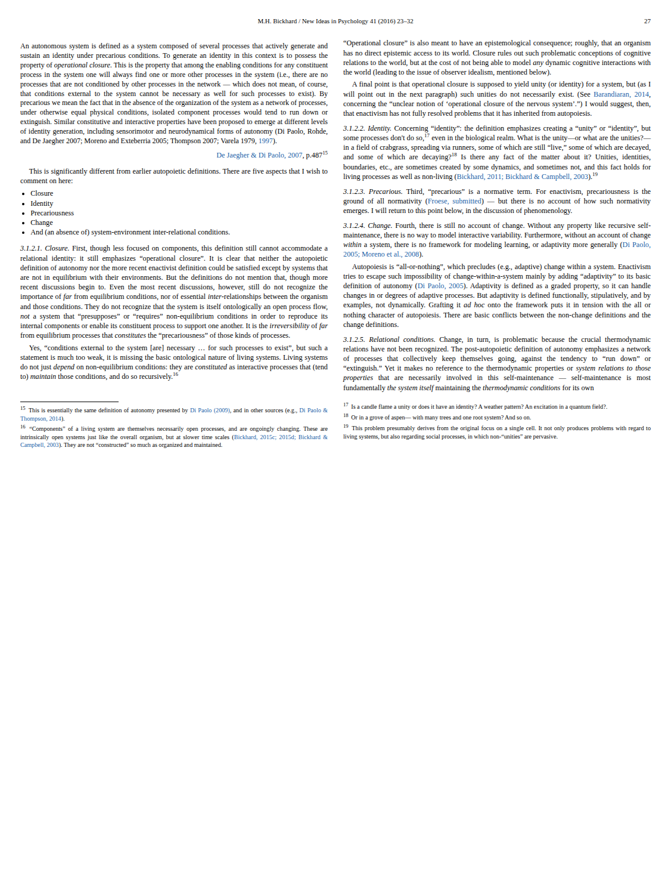M.H. Bickhard / New Ideas in Psychology 41 (2016) 23–32
27
An autonomous system is defined as a system composed of several processes that actively generate and sustain an identity under precarious conditions. To generate an identity in this context is to possess the property of operational closure. This is the property that among the enabling conditions for any constituent process in the system one will always find one or more other processes in the system (i.e., there are no processes that are not conditioned by other processes in the network — which does not mean, of course, that conditions external to the system cannot be necessary as well for such processes to exist). By precarious we mean the fact that in the absence of the organization of the system as a network of processes, under otherwise equal physical conditions, isolated component processes would tend to run down or extinguish. Similar constitutive and interactive properties have been proposed to emerge at different levels of identity generation, including sensorimotor and neurodynamical forms of autonomy (Di Paolo, Rohde, and De Jaegher 2007; Moreno and Exteberria 2005; Thompson 2007; Varela 1979, 1997).
De Jaegher & Di Paolo, 2007, p.48715
This is significantly different from earlier autopoietic definitions. There are five aspects that I wish to comment on here:
Closure
Identity
Precariousness
Change
And (an absence of) system-environment inter-relational conditions.
3.1.2.1. Closure. First, though less focused on components, this definition still cannot accommodate a relational identity: it still emphasizes “operational closure”. It is clear that neither the autopoietic definition of autonomy nor the more recent enactivist definition could be satisfied except by systems that are not in equilibrium with their environments. But the definitions do not mention that, though more recent discussions begin to. Even the most recent discussions, however, still do not recognize the importance of far from equilibrium conditions, nor of essential inter-relationships between the organism and those conditions. They do not recognize that the system is itself ontologically an open process flow, not a system that “presupposes” or “requires” non-equilibrium conditions in order to reproduce its internal components or enable its constituent process to support one another. It is the irreversibility of far from equilibrium processes that constitutes the “precariousness” of those kinds of processes.
Yes, “conditions external to the system [are] necessary … for such processes to exist”, but such a statement is much too weak, it is missing the basic ontological nature of living systems. Living systems do not just depend on non-equilibrium conditions: they are constituted as interactive processes that (tend to) maintain those conditions, and do so recursively.16
“Operational closure” is also meant to have an epistemological consequence; roughly, that an organism has no direct epistemic access to its world. Closure rules out such problematic conceptions of cognitive relations to the world, but at the cost of not being able to model any dynamic cognitive interactions with the world (leading to the issue of observer idealism, mentioned below).
A final point is that operational closure is supposed to yield unity (or identity) for a system, but (as I will point out in the next paragraph) such unities do not necessarily exist. (See Barandiaran, 2014, concerning the “unclear notion of ‘operational closure of the nervous system’.”) I would suggest, then, that enactivism has not fully resolved problems that it has inherited from autopoiesis.
3.1.2.2. Identity. Concerning “identity”: the definition emphasizes creating a “unity” or “identity”, but some processes don't do so,17 even in the biological realm. What is the unity—or what are the unities?—in a field of crabgrass, spreading via runners, some of which are still “live,” some of which are decayed, and some of which are decaying?18 Is there any fact of the matter about it? Unities, identities, boundaries, etc., are sometimes created by some dynamics, and sometimes not, and this fact holds for living processes as well as non-living (Bickhard, 2011; Bickhard & Campbell, 2003).19
3.1.2.3. Precarious. Third, “precarious” is a normative term. For enactivism, precariousness is the ground of all normativity (Froese, submitted) — but there is no account of how such normativity emerges. I will return to this point below, in the discussion of phenomenology.
3.1.2.4. Change. Fourth, there is still no account of change. Without any property like recursive self-maintenance, there is no way to model interactive variability. Furthermore, without an account of change within a system, there is no framework for modeling learning, or adaptivity more generally (Di Paolo, 2005; Moreno et al., 2008).
Autopoiesis is “all-or-nothing”, which precludes (e.g., adaptive) change within a system. Enactivism tries to escape such impossibility of change-within-a-system mainly by adding “adaptivity” to its basic definition of autonomy (Di Paolo, 2005). Adaptivity is defined as a graded property, so it can handle changes in or degrees of adaptive processes. But adaptivity is defined functionally, stipulatively, and by examples, not dynamically. Grafting it ad hoc onto the framework puts it in tension with the all or nothing character of autopoiesis. There are basic conflicts between the non-change definitions and the change definitions.
3.1.2.5. Relational conditions. Change, in turn, is problematic because the crucial thermodynamic relations have not been recognized. The post-autopoietic definition of autonomy emphasizes a network of processes that collectively keep themselves going, against the tendency to “run down” or “extinguish.” Yet it makes no reference to the thermodynamic properties or system relations to those properties that are necessarily involved in this self-maintenance — self-maintenance is most fundamentally the system itself maintaining the thermodynamic conditions for its own
15 This is essentially the same definition of autonomy presented by Di Paolo (2009), and in other sources (e.g., Di Paolo & Thompson, 2014).
16 “Components” of a living system are themselves necessarily open processes, and are ongoingly changing. These are intrinsically open systems just like the overall organism, but at slower time scales (Bickhard, 2015c; 2015d; Bickhard & Campbell, 2003). They are not “constructed” so much as organized and maintained.
17 Is a candle flame a unity or does it have an identity? A weather pattern? An excitation in a quantum field?.
18 Or in a grove of aspen— with many trees and one root system? And so on.
19 This problem presumably derives from the original focus on a single cell. It not only produces problems with regard to living systems, but also regarding social processes, in which non-“unities” are pervasive.